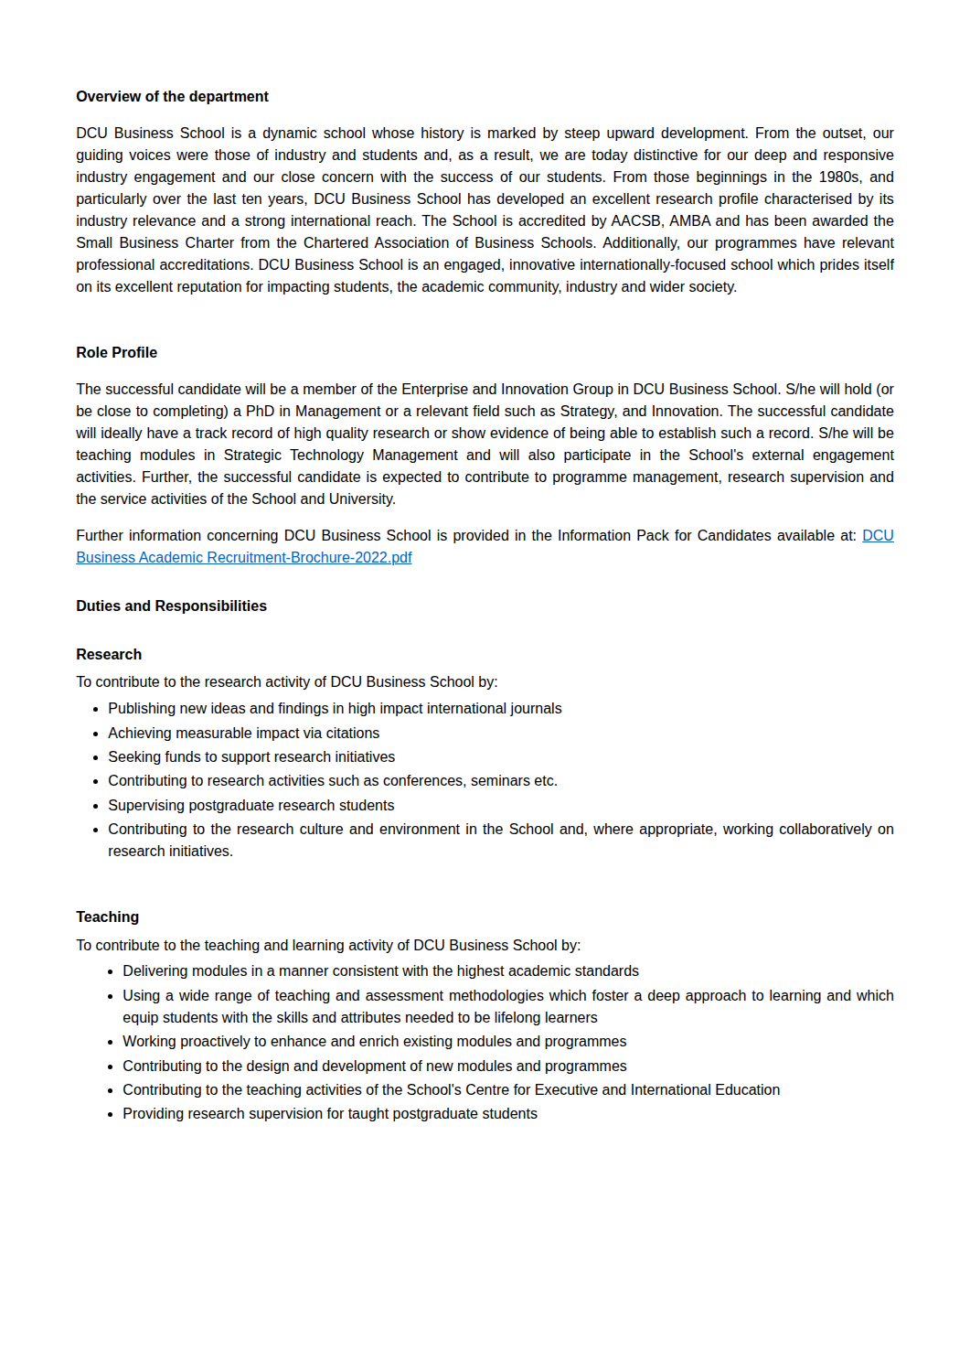Overview of the department
DCU Business School is a dynamic school whose history is marked by steep upward development. From the outset, our guiding voices were those of industry and students and, as a result, we are today distinctive for our deep and responsive industry engagement and our close concern with the success of our students. From those beginnings in the 1980s, and particularly over the last ten years, DCU Business School has developed an excellent research profile characterised by its industry relevance and a strong international reach. The School is accredited by AACSB, AMBA and has been awarded the Small Business Charter from the Chartered Association of Business Schools. Additionally, our programmes have relevant professional accreditations. DCU Business School is an engaged, innovative internationally-focused school which prides itself on its excellent reputation for impacting students, the academic community, industry and wider society.
Role Profile
The successful candidate will be a member of the Enterprise and Innovation Group in DCU Business School. S/he will hold (or be close to completing) a PhD in Management or a relevant field such as Strategy, and Innovation. The successful candidate will ideally have a track record of high quality research or show evidence of being able to establish such a record. S/he will be teaching modules in Strategic Technology Management and will also participate in the School's external engagement activities. Further, the successful candidate is expected to contribute to programme management, research supervision and the service activities of the School and University.
Further information concerning DCU Business School is provided in the Information Pack for Candidates available at: DCU Business Academic Recruitment-Brochure-2022.pdf
Duties and Responsibilities
Research
To contribute to the research activity of DCU Business School by:
Publishing new ideas and findings in high impact international journals
Achieving measurable impact via citations
Seeking funds to support research initiatives
Contributing to research activities such as conferences, seminars etc.
Supervising postgraduate research students
Contributing to the research culture and environment in the School and, where appropriate, working collaboratively on research initiatives.
Teaching
To contribute to the teaching and learning activity of DCU Business School by:
Delivering modules in a manner consistent with the highest academic standards
Using a wide range of teaching and assessment methodologies which foster a deep approach to learning and which equip students with the skills and attributes needed to be lifelong learners
Working proactively to enhance and enrich existing modules and programmes
Contributing to the design and development of new modules and programmes
Contributing to the teaching activities of the School's Centre for Executive and International Education
Providing research supervision for taught postgraduate students